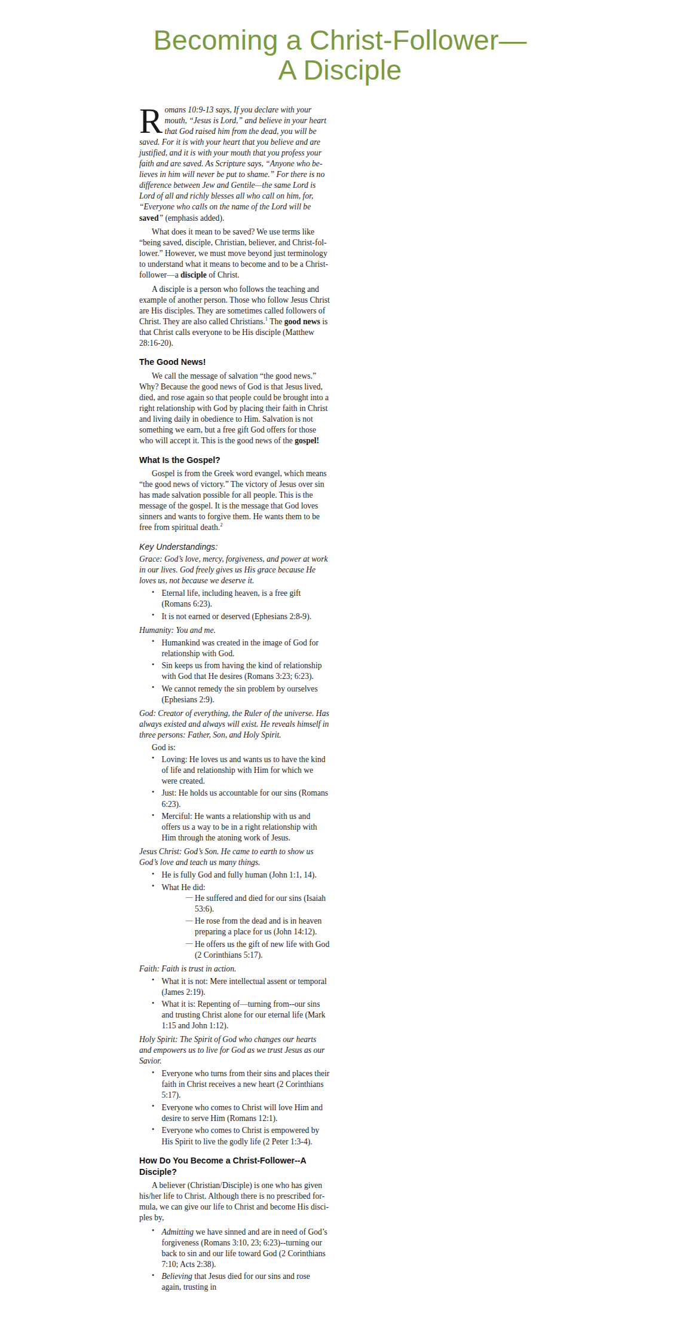Becoming a Christ-Follower—
A Disciple
Romans 10:9-13 says, If you declare with your mouth, “Jesus is Lord,” and believe in your heart that God raised him from the dead, you will be saved. For it is with your heart that you believe and are justified, and it is with your mouth that you profess your faith and are saved. As Scripture says, “Anyone who believes in him will never be put to shame.” For there is no difference between Jew and Gentile—the same Lord is Lord of all and richly blesses all who call on him, for, “Everyone who calls on the name of the Lord will be saved” (emphasis added).
What does it mean to be saved? We use terms like “being saved, disciple, Christian, believer, and Christ-follower.” However, we must move beyond just terminology to understand what it means to become and to be a Christ-follower—a disciple of Christ.
A disciple is a person who follows the teaching and example of another person. Those who follow Jesus Christ are His disciples. They are sometimes called followers of Christ. They are also called Christians.1 The good news is that Christ calls everyone to be His disciple (Matthew 28:16-20).
The Good News!
We call the message of salvation “the good news.” Why? Because the good news of God is that Jesus lived, died, and rose again so that people could be brought into a right relationship with God by placing their faith in Christ and living daily in obedience to Him. Salvation is not something we earn, but a free gift God offers for those who will accept it. This is the good news of the gospel!
What Is the Gospel?
Gospel is from the Greek word evangel, which means “the good news of victory.” The victory of Jesus over sin has made salvation possible for all people. This is the message of the gospel. It is the message that God loves sinners and wants to forgive them. He wants them to be free from spiritual death.2
Key Understandings:
Grace: God’s love, mercy, forgiveness, and power at work in our lives. God freely gives us His grace because He loves us, not because we deserve it.
Eternal life, including heaven, is a free gift (Romans 6:23).
It is not earned or deserved (Ephesians 2:8-9).
Humanity: You and me.
Humankind was created in the image of God for relationship with God.
Sin keeps us from having the kind of relationship with God that He desires (Romans 3:23; 6:23).
We cannot remedy the sin problem by ourselves (Ephesians 2:9).
God: Creator of everything, the Ruler of the universe. Has always existed and always will exist. He reveals himself in three persons: Father, Son, and Holy Spirit.
God is:
Loving: He loves us and wants us to have the kind of life and relationship with Him for which we were created.
Just: He holds us accountable for our sins (Romans 6:23).
Merciful: He wants a relationship with us and offers us a way to be in a right relationship with Him through the atoning work of Jesus.
Jesus Christ: God’s Son. He came to earth to show us God’s love and teach us many things.
He is fully God and fully human (John 1:1, 14).
What He did:
He suffered and died for our sins (Isaiah 53:6).
He rose from the dead and is in heaven preparing a place for us (John 14:12).
He offers us the gift of new life with God (2 Corinthians 5:17).
Faith: Faith is trust in action.
What it is not: Mere intellectual assent or temporal (James 2:19).
What it is: Repenting of—turning from--our sins and trusting Christ alone for our eternal life (Mark 1:15 and John 1:12).
Holy Spirit: The Spirit of God who changes our hearts and empowers us to live for God as we trust Jesus as our Savior.
Everyone who turns from their sins and places their faith in Christ receives a new heart (2 Corinthians 5:17).
Everyone who comes to Christ will love Him and desire to serve Him (Romans 12:1).
Everyone who comes to Christ is empowered by His Spirit to live the godly life (2 Peter 1:3-4).
How Do You Become a Christ-Follower--A Disciple?
A believer (Christian/Disciple) is one who has given his/her life to Christ. Although there is no prescribed formula, we can give our life to Christ and become His disciples by,
Admitting we have sinned and are in need of God’s forgiveness (Romans 3:10, 23; 6:23)--turning our back to sin and our life toward God (2 Corinthians 7:10; Acts 2:38).
Believing that Jesus died for our sins and rose again, trusting in